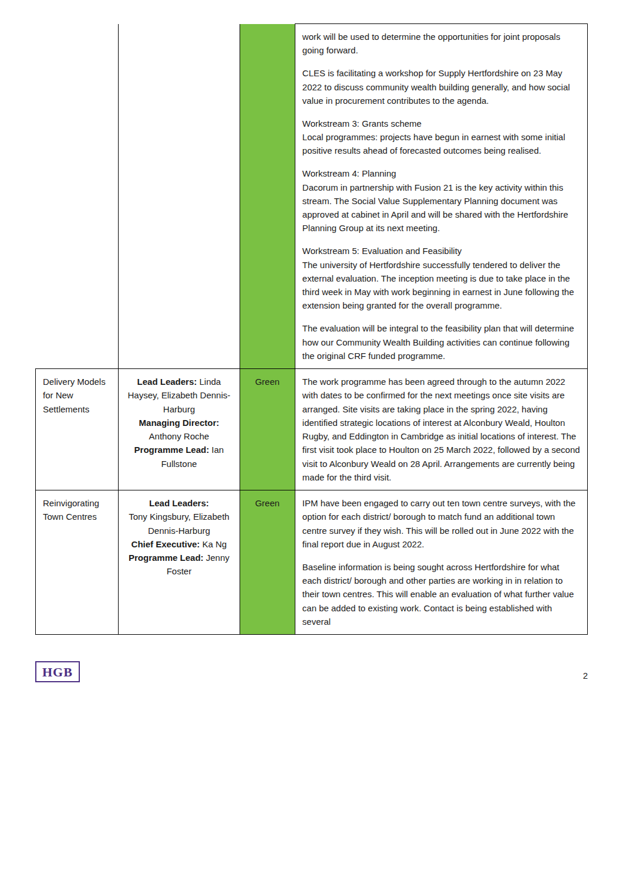| | | | work will be used to determine the opportunities for joint proposals going forward. CLES is facilitating a workshop for Supply Hertfordshire on 23 May 2022 to discuss community wealth building generally, and how social value in procurement contributes to the agenda. Workstream 3: Grants scheme Local programmes: projects have begun in earnest with some initial positive results ahead of forecasted outcomes being realised. Workstream 4: Planning Dacorum in partnership with Fusion 21 is the key activity within this stream. The Social Value Supplementary Planning document was approved at cabinet in April and will be shared with the Hertfordshire Planning Group at its next meeting. Workstream 5: Evaluation and Feasibility The university of Hertfordshire successfully tendered to deliver the external evaluation. The inception meeting is due to take place in the third week in May with work beginning in earnest in June following the extension being granted for the overall programme. The evaluation will be integral to the feasibility plan that will determine how our Community Wealth Building activities can continue following the original CRF funded programme. |
| Delivery Models for New Settlements | Lead Leaders: Linda Haysey, Elizabeth Dennis-Harburg Managing Director: Anthony Roche Programme Lead: Ian Fullstone | Green | The work programme has been agreed through to the autumn 2022 with dates to be confirmed for the next meetings once site visits are arranged. Site visits are taking place in the spring 2022, having identified strategic locations of interest at Alconbury Weald, Houlton Rugby, and Eddington in Cambridge as initial locations of interest. The first visit took place to Houlton on 25 March 2022, followed by a second visit to Alconbury Weald on 28 April. Arrangements are currently being made for the third visit. |
| Reinvigorating Town Centres | Lead Leaders: Tony Kingsbury, Elizabeth Dennis-Harburg Chief Executive: Ka Ng Programme Lead: Jenny Foster | Green | IPM have been engaged to carry out ten town centre surveys, with the option for each district/ borough to match fund an additional town centre survey if they wish. This will be rolled out in June 2022 with the final report due in August 2022. Baseline information is being sought across Hertfordshire for what each district/ borough and other parties are working in in relation to their town centres. This will enable an evaluation of what further value can be added to existing work. Contact is being established with several |
HGB
2